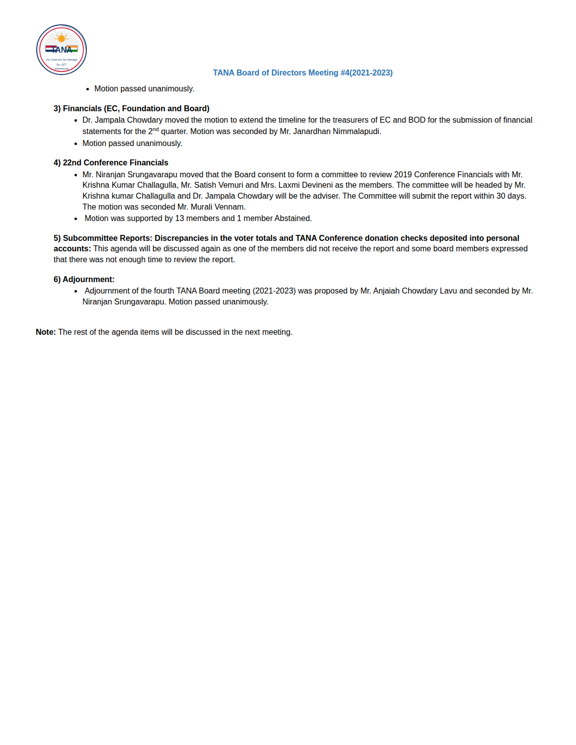TANA Our Youth are Our Heritage Est. 1977 www.tana.org
TANA Board of Directors Meeting #4(2021-2023)
Motion passed unanimously.
3) Financials (EC, Foundation and Board)
Dr. Jampala Chowdary moved the motion to extend the timeline for the treasurers of EC and BOD for the submission of financial statements for the 2nd quarter. Motion was seconded by Mr. Janardhan Nimmalapudi.
Motion passed unanimously.
4) 22nd Conference Financials
Mr. Niranjan Srungavarapu moved that the Board consent to form a committee to review 2019 Conference Financials with Mr. Krishna Kumar Challagulla, Mr. Satish Vemuri and Mrs. Laxmi Devineni as the members. The committee will be headed by Mr. Krishna kumar Challagulla and Dr. Jampala Chowdary will be the adviser. The Committee will submit the report within 30 days. The motion was seconded Mr. Murali Vennam.
Motion was supported by 13 members and 1 member Abstained.
5) Subcommittee Reports: Discrepancies in the voter totals and TANA Conference donation checks deposited into personal accounts: This agenda will be discussed again as one of the members did not receive the report and some board members expressed that there was not enough time to review the report.
6) Adjournment:
Adjournment of the fourth TANA Board meeting (2021-2023) was proposed by Mr. Anjaiah Chowdary Lavu and seconded by Mr. Niranjan Srungavarapu. Motion passed unanimously.
Note: The rest of the agenda items will be discussed in the next meeting.